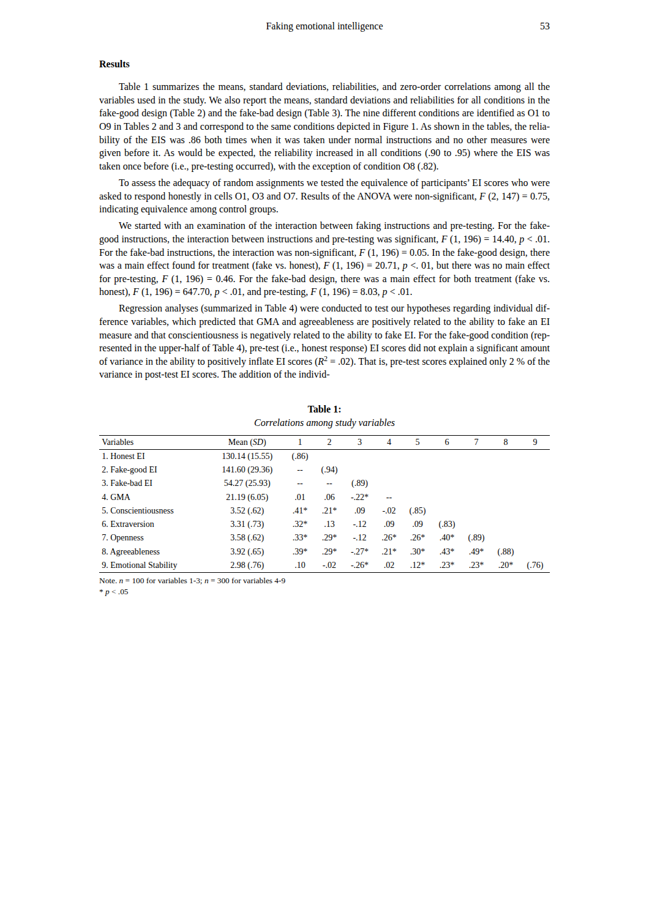Faking emotional intelligence 53
Results
Table 1 summarizes the means, standard deviations, reliabilities, and zero-order correlations among all the variables used in the study. We also report the means, standard deviations and reliabilities for all conditions in the fake-good design (Table 2) and the fake-bad design (Table 3). The nine different conditions are identified as O1 to O9 in Tables 2 and 3 and correspond to the same conditions depicted in Figure 1. As shown in the tables, the reliability of the EIS was .86 both times when it was taken under normal instructions and no other measures were given before it. As would be expected, the reliability increased in all conditions (.90 to .95) where the EIS was taken once before (i.e., pre-testing occurred), with the exception of condition O8 (.82).
To assess the adequacy of random assignments we tested the equivalence of participants’ EI scores who were asked to respond honestly in cells O1, O3 and O7. Results of the ANOVA were non-significant, F (2, 147) = 0.75, indicating equivalence among control groups.
We started with an examination of the interaction between faking instructions and pre-testing. For the fake-good instructions, the interaction between instructions and pre-testing was significant, F (1, 196) = 14.40, p < .01. For the fake-bad instructions, the interaction was non-significant, F (1, 196) = 0.05. In the fake-good design, there was a main effect found for treatment (fake vs. honest), F (1, 196) = 20.71, p <. 01, but there was no main effect for pre-testing, F (1, 196) = 0.46. For the fake-bad design, there was a main effect for both treatment (fake vs. honest), F (1, 196) = 647.70, p < .01, and pre-testing, F (1, 196) = 8.03, p < .01.
Regression analyses (summarized in Table 4) were conducted to test our hypotheses regarding individual difference variables, which predicted that GMA and agreeableness are positively related to the ability to fake an EI measure and that conscientiousness is negatively related to the ability to fake EI. For the fake-good condition (represented in the upper-half of Table 4), pre-test (i.e., honest response) EI scores did not explain a significant amount of variance in the ability to positively inflate EI scores (R2 = .02). That is, pre-test scores explained only 2 % of the variance in post-test EI scores. The addition of the individ-
Table 1:
Correlations among study variables
| Variables | Mean ( SD ) | 1 | 2 | 3 | 4 | 5 | 6 | 7 | 8 | 9 |
| --- | --- | --- | --- | --- | --- | --- | --- | --- | --- | --- |
| 1. Honest EI | 130.14 (15.55) | (.86) | | | | | | | | |
| 2. Fake-good EI | 141.60 (29.36) | -- | (.94) | | | | | | | |
| 3. Fake-bad EI | 54.27 (25.93) | -- | -- | (.89) | | | | | | |
| 4. GMA | 21.19 (6.05) | .01 | .06 | -.22* | -- | | | | | |
| 5. Conscientiousness | 3.52 (.62) | .41* | .21* | .09 | -.02 | (.85) | | | | |
| 6. Extraversion | 3.31 (.73) | .32* | .13 | -.12 | .09 | .09 | (.83) | | | |
| 7. Openness | 3.58 (.62) | .33* | .29* | -.12 | .26* | .26* | .40* | (.89) | | |
| 8. Agreeableness | 3.92 (.65) | .39* | .29* | -.27* | .21* | .30* | .43* | .49* | (.88) | |
| 9. Emotional Stability | 2.98 (.76) | .10 | -.02 | -.26* | .02 | .12* | .23* | .23* | .20* | (.76) |
Note. n = 100 for variables 1-3; n = 300 for variables 4-9
* p < .05